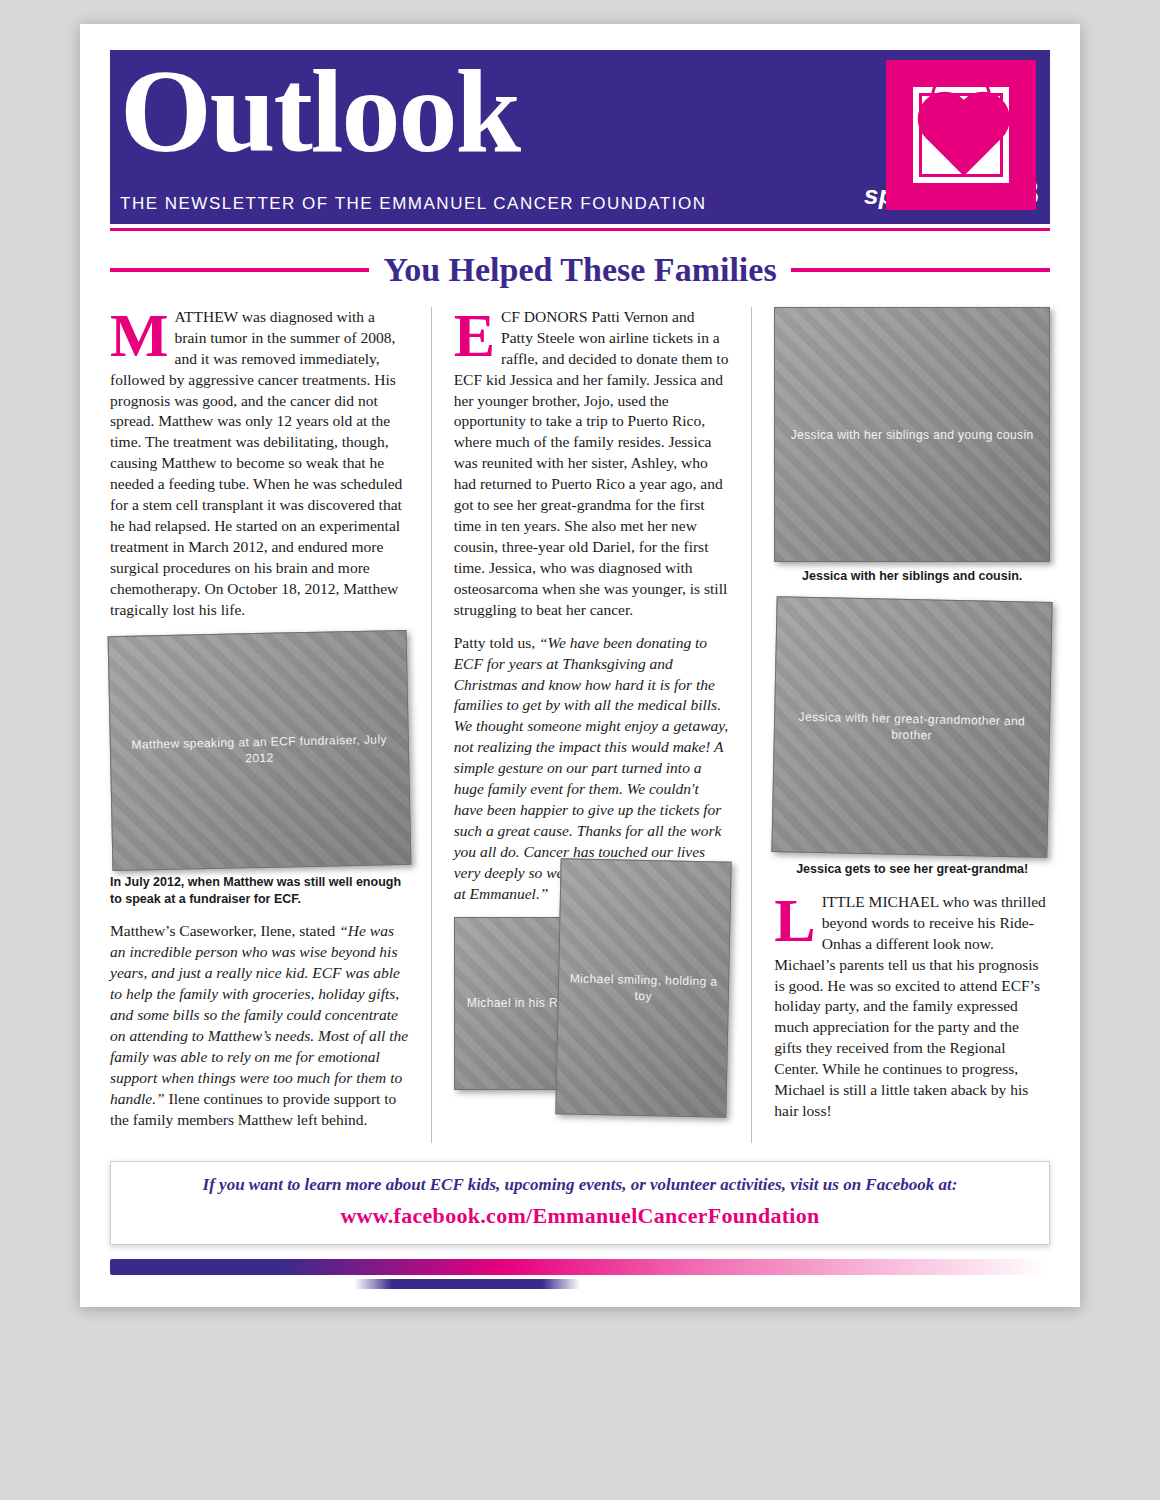Outlook
The Newsletter of the Emmanuel Cancer Foundation
spring 2013
You Helped These Families
MATTHEW was diagnosed with a brain tumor in the summer of 2008, and it was removed immediately, followed by aggressive cancer treatments. His prognosis was good, and the cancer did not spread. Matthew was only 12 years old at the time. The treatment was debilitating, though, causing Matthew to become so weak that he needed a feeding tube. When he was scheduled for a stem cell transplant it was discovered that he had relapsed. He started on an experimental treatment in March 2012, and endured more surgical procedures on his brain and more chemotherapy. On October 18, 2012, Matthew tragically lost his life.
In July 2012, when Matthew was still well enough to speak at a fundraiser for ECF.
Matthew’s Caseworker, Ilene, stated “He was an incredible person who was wise beyond his years, and just a really nice kid. ECF was able to help the family with groceries, holiday gifts, and some bills so the family could concentrate on attending to Matthew’s needs. Most of all the family was able to rely on me for emotional support when things were too much for them to handle.” Ilene continues to provide support to the family members Matthew left behind.
ECF DONORS Patti Vernon and Patty Steele won airline tickets in a raffle, and decided to donate them to ECF kid Jessica and her family. Jessica and her younger brother, Jojo, used the opportunity to take a trip to Puerto Rico, where much of the family resides. Jessica was reunited with her sister, Ashley, who had returned to Puerto Rico a year ago, and got to see her great-grandma for the first time in ten years. She also met her new cousin, three-year old Dariel, for the first time. Jessica, who was diagnosed with osteosarcoma when she was younger, is still struggling to beat her cancer.
Patty told us, “We have been donating to ECF for years at Thanksgiving and Christmas and know how hard it is for the families to get by with all the medical bills. We thought someone might enjoy a getaway, not realizing the impact this would make! A simple gesture on our part turned into a huge family event for them. We couldn't have been happier to give up the tickets for such a great cause. Thanks for all the work you all do. Cancer has touched our lives very deeply so we can appreciate all you do at Emmanuel.”
Jessica with her siblings and cousin.
Jessica gets to see her great-grandma!
LITTLE MICHAEL who was thrilled beyond words to receive his Ride-Onhas a different look now. Michael’s parents tell us that his prognosis is good. He was so excited to attend ECF’s holiday party, and the family expressed much appreciation for the party and the gifts they received from the Regional Center. While he continues to progress, Michael is still a little taken aback by his hair loss!
If you want to learn more about ECF kids, upcoming events, or volunteer activities, visit us on Facebook at:
www.facebook.com/EmmanuelCancerFoundation